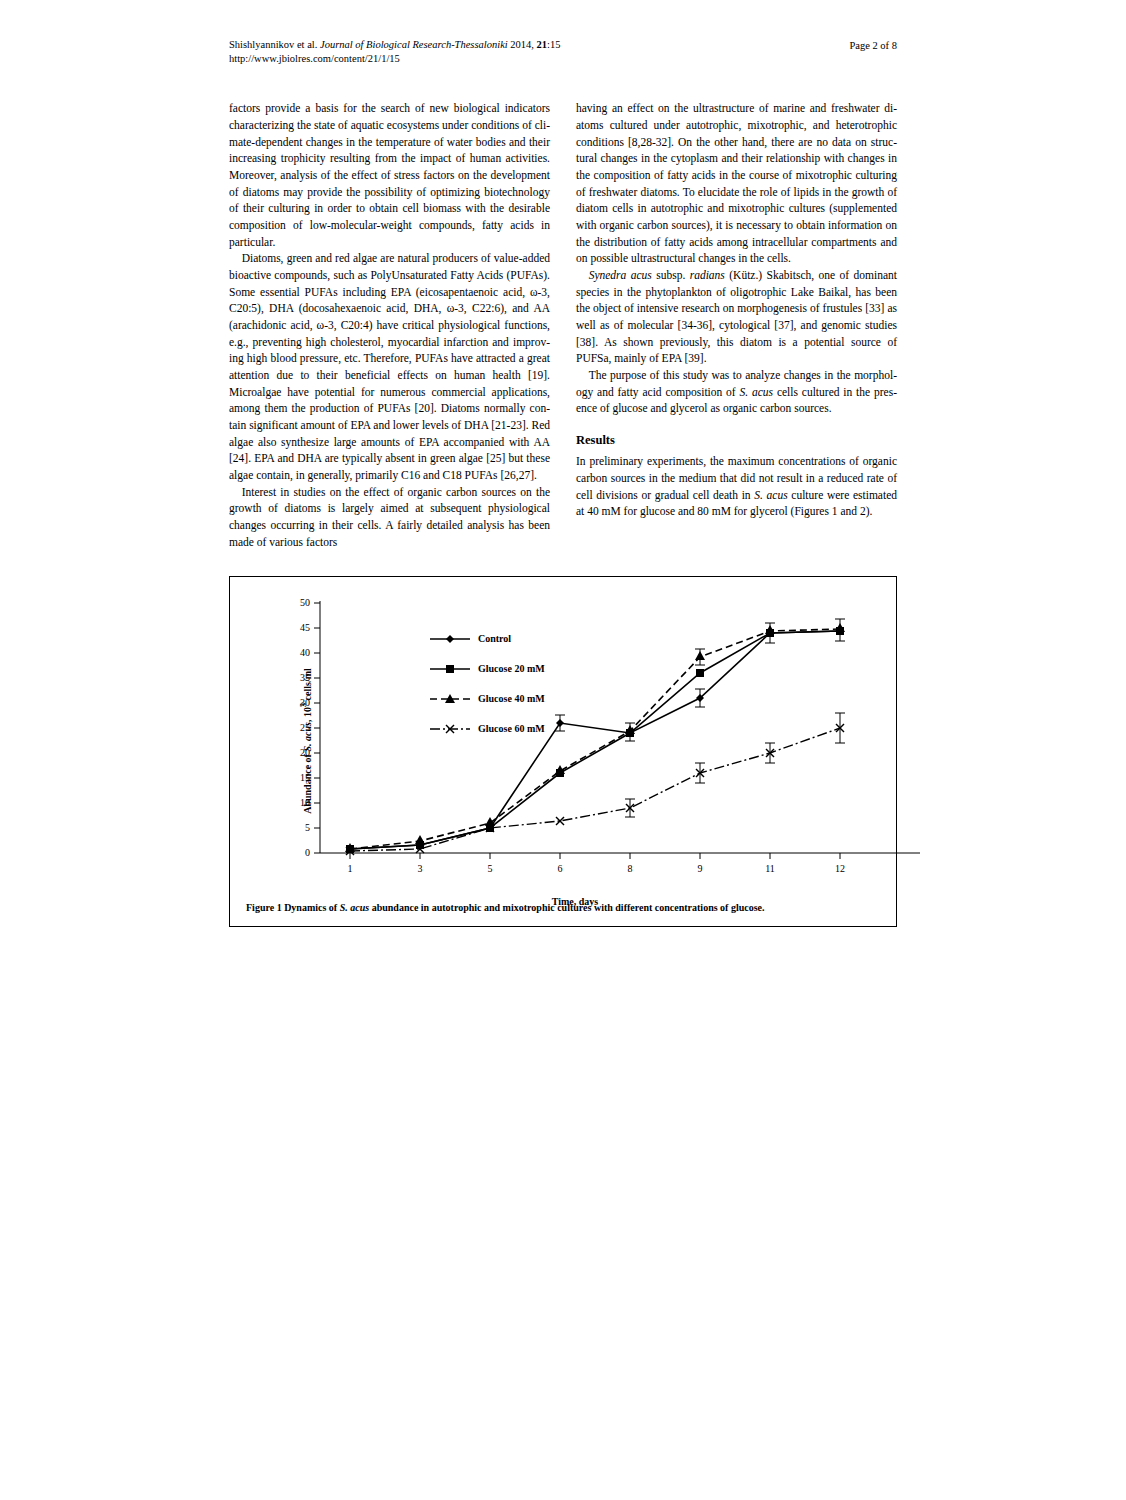Shishlyannikov et al. Journal of Biological Research-Thessaloniki 2014, 21:15
http://www.jbiolres.com/content/21/1/15
Page 2 of 8
factors provide a basis for the search of new biological indicators characterizing the state of aquatic ecosystems under conditions of climate-dependent changes in the temperature of water bodies and their increasing trophicity resulting from the impact of human activities. Moreover, analysis of the effect of stress factors on the development of diatoms may provide the possibility of optimizing biotechnology of their culturing in order to obtain cell biomass with the desirable composition of low-molecular-weight compounds, fatty acids in particular.
Diatoms, green and red algae are natural producers of value-added bioactive compounds, such as PolyUnsaturated Fatty Acids (PUFAs). Some essential PUFAs including EPA (eicosapentaenoic acid, ω-3, C20:5), DHA (docosahexaenoic acid, DHA, ω-3, C22:6), and AA (arachidonic acid, ω-3, C20:4) have critical physiological functions, e.g., preventing high cholesterol, myocardial infarction and improving high blood pressure, etc. Therefore, PUFAs have attracted a great attention due to their beneficial effects on human health [19]. Microalgae have potential for numerous commercial applications, among them the production of PUFAs [20]. Diatoms normally contain significant amount of EPA and lower levels of DHA [21-23]. Red algae also synthesize large amounts of EPA accompanied with AA [24]. EPA and DHA are typically absent in green algae [25] but these algae contain, in generally, primarily C16 and C18 PUFAs [26,27].
Interest in studies on the effect of organic carbon sources on the growth of diatoms is largely aimed at subsequent physiological changes occurring in their cells. A fairly detailed analysis has been made of various factors
having an effect on the ultrastructure of marine and freshwater diatoms cultured under autotrophic, mixotrophic, and heterotrophic conditions [8,28-32]. On the other hand, there are no data on structural changes in the cytoplasm and their relationship with changes in the composition of fatty acids in the course of mixotrophic culturing of freshwater diatoms. To elucidate the role of lipids in the growth of diatom cells in autotrophic and mixotrophic cultures (supplemented with organic carbon sources), it is necessary to obtain information on the distribution of fatty acids among intracellular compartments and on possible ultrastructural changes in the cells.
Synedra acus subsp. radians (Kütz.) Skabitsch, one of dominant species in the phytoplankton of oligotrophic Lake Baikal, has been the object of intensive research on morphogenesis of frustules [33] as well as of molecular [34-36], cytological [37], and genomic studies [38]. As shown previously, this diatom is a potential source of PUFSa, mainly of EPA [39].
The purpose of this study was to analyze changes in the morphology and fatty acid composition of S. acus cells cultured in the presence of glucose and glycerol as organic carbon sources.
Results
In preliminary experiments, the maximum concentrations of organic carbon sources in the medium that did not result in a reduced rate of cell divisions or gradual cell death in S. acus culture were estimated at 40 mM for glucose and 80 mM for glycerol (Figures 1 and 2).
Abundance of S. acus, 103 cells/ml
0 5 10 15 20 25 30 35 40 45 50 1 3 5 6 8 9 11 12 Control Glucose 20 mM Glucose 40 mM Glucose 60 mM
Time, days
Figure 1 Dynamics of S. acus abundance in autotrophic and mixotrophic cultures with different concentrations of glucose.